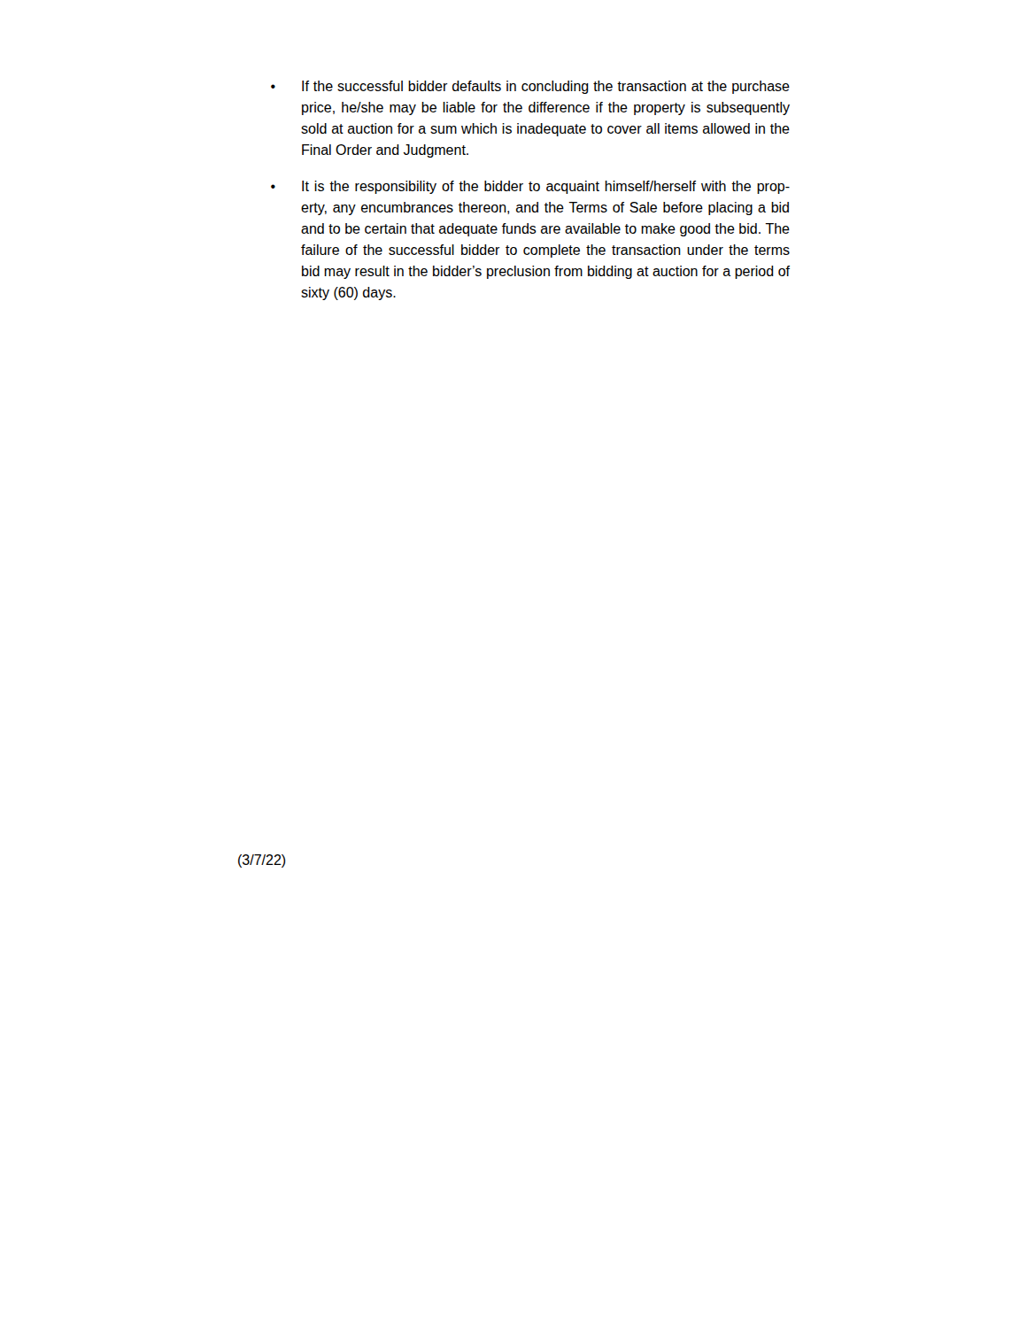If the successful bidder defaults in concluding the transaction at the purchase price, he/she may be liable for the difference if the property is subsequently sold at auction for a sum which is inadequate to cover all items allowed in the Final Order and Judgment.
It is the responsibility of the bidder to acquaint himself/herself with the property, any encumbrances thereon, and the Terms of Sale before placing a bid and to be certain that adequate funds are available to make good the bid. The failure of the successful bidder to complete the transaction under the terms bid may result in the bidder’s preclusion from bidding at auction for a period of sixty (60) days.
(3/7/22)